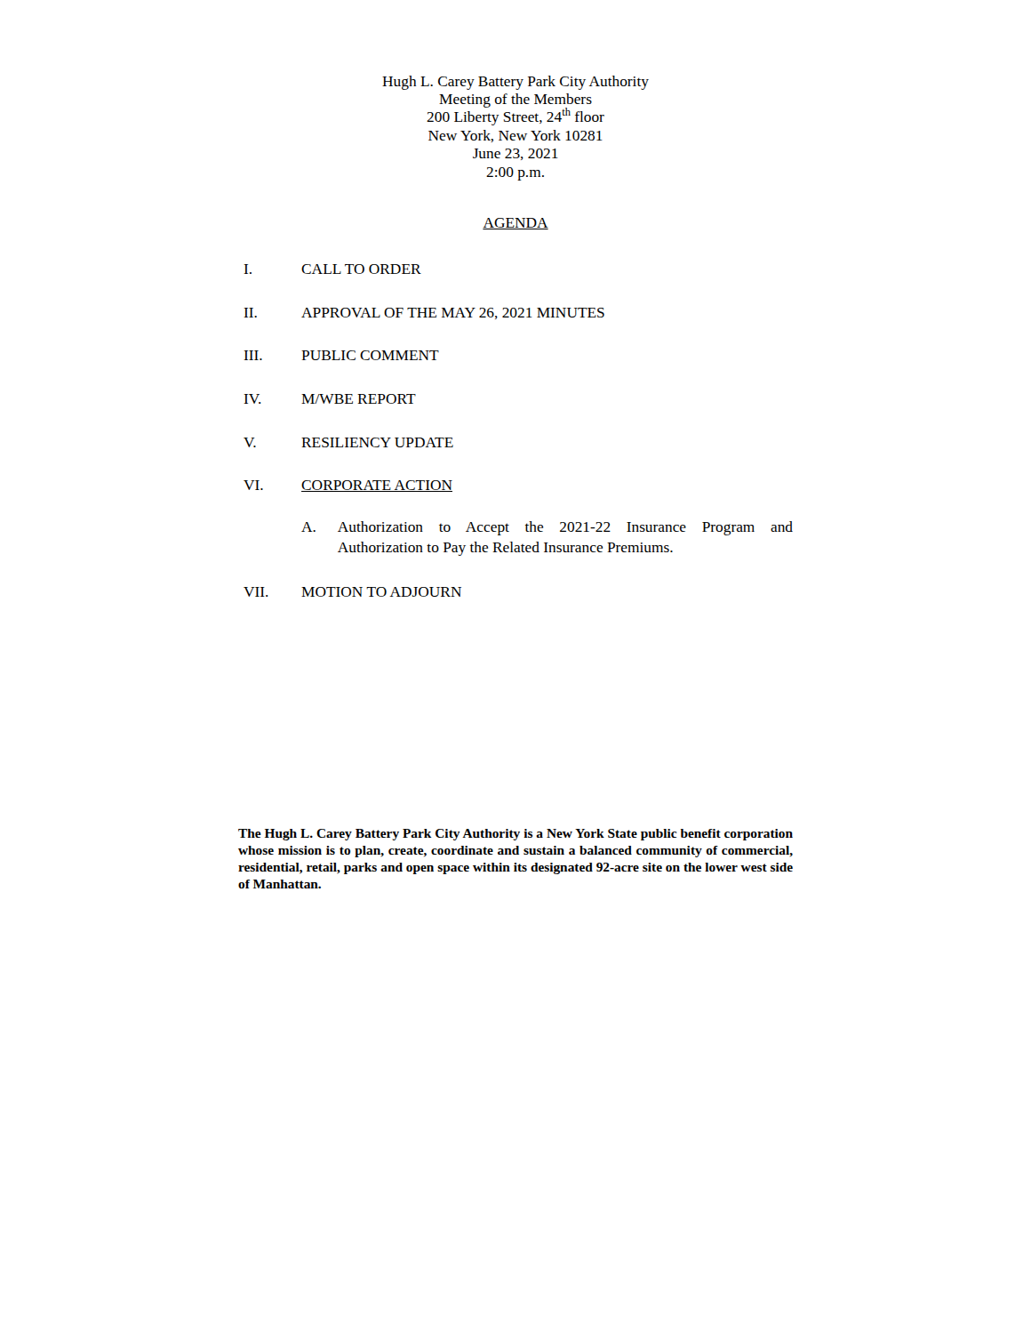Hugh L. Carey Battery Park City Authority
Meeting of the Members
200 Liberty Street, 24th floor
New York, New York 10281
June 23, 2021
2:00 p.m.
AGENDA
I. CALL TO ORDER
II. APPROVAL OF THE MAY 26, 2021 MINUTES
III. PUBLIC COMMENT
IV. M/WBE REPORT
V. RESILIENCY UPDATE
VI. CORPORATE ACTION
A. Authorization to Accept the 2021-22 Insurance Program and Authorization to Pay the Related Insurance Premiums.
VII. MOTION TO ADJOURN
The Hugh L. Carey Battery Park City Authority is a New York State public benefit corporation whose mission is to plan, create, coordinate and sustain a balanced community of commercial, residential, retail, parks and open space within its designated 92-acre site on the lower west side of Manhattan.